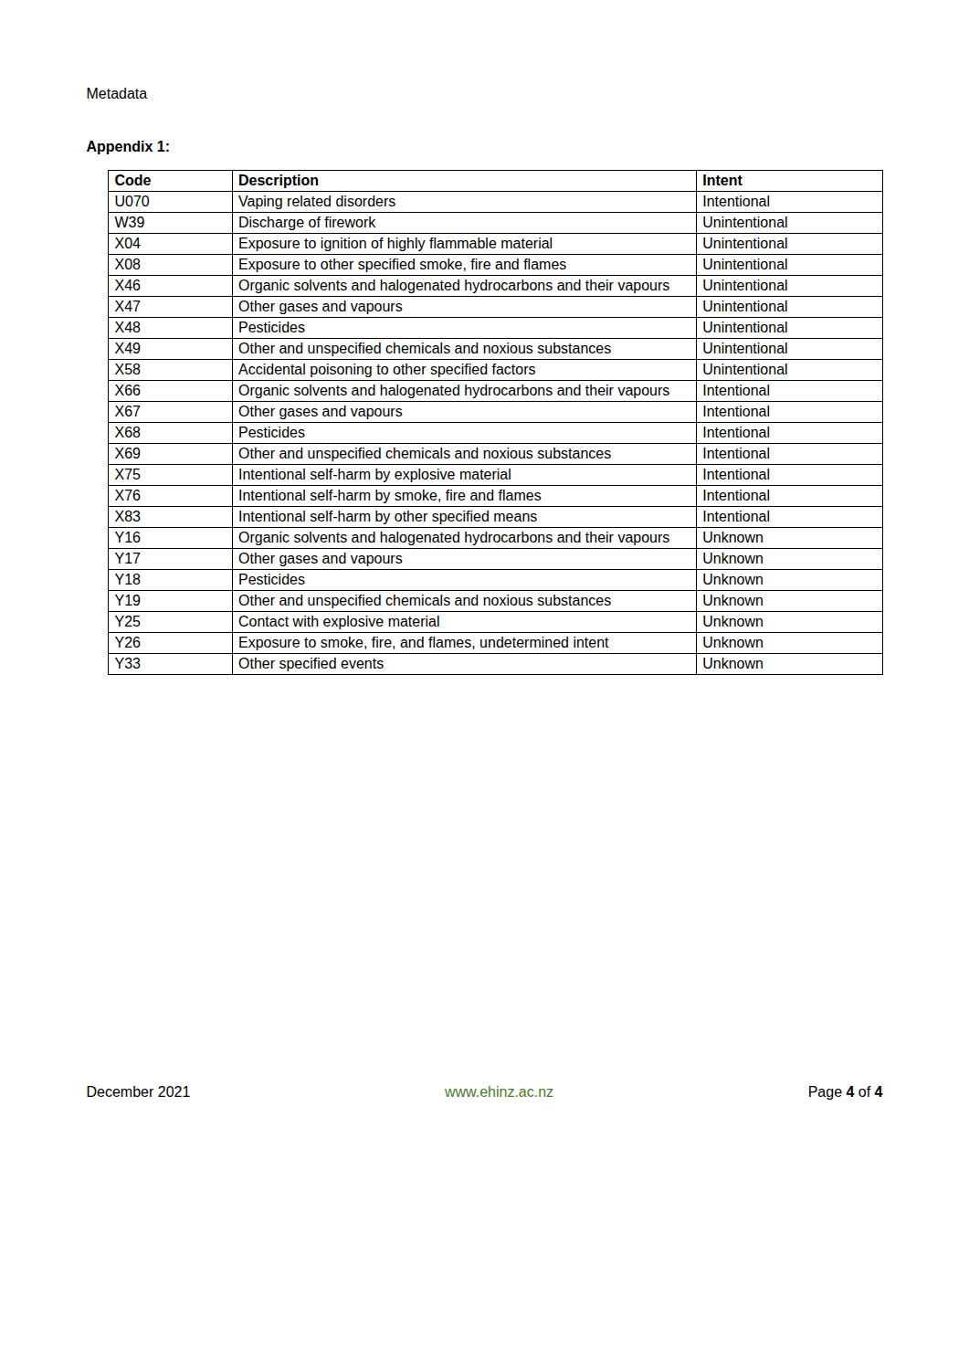Metadata
Appendix 1:
| Code | Description | Intent |
| --- | --- | --- |
| U070 | Vaping related disorders | Intentional |
| W39 | Discharge of firework | Unintentional |
| X04 | Exposure to ignition of highly flammable material | Unintentional |
| X08 | Exposure to other specified smoke, fire and flames | Unintentional |
| X46 | Organic solvents and halogenated hydrocarbons and their vapours | Unintentional |
| X47 | Other gases and vapours | Unintentional |
| X48 | Pesticides | Unintentional |
| X49 | Other and unspecified chemicals and noxious substances | Unintentional |
| X58 | Accidental poisoning to other specified factors | Unintentional |
| X66 | Organic solvents and halogenated hydrocarbons and their vapours | Intentional |
| X67 | Other gases and vapours | Intentional |
| X68 | Pesticides | Intentional |
| X69 | Other and unspecified chemicals and noxious substances | Intentional |
| X75 | Intentional self-harm by explosive material | Intentional |
| X76 | Intentional self-harm by smoke, fire and flames | Intentional |
| X83 | Intentional self-harm by other specified means | Intentional |
| Y16 | Organic solvents and halogenated hydrocarbons and their vapours | Unknown |
| Y17 | Other gases and vapours | Unknown |
| Y18 | Pesticides | Unknown |
| Y19 | Other and unspecified chemicals and noxious substances | Unknown |
| Y25 | Contact with explosive material | Unknown |
| Y26 | Exposure to smoke, fire, and flames, undetermined intent | Unknown |
| Y33 | Other specified events | Unknown |
December 2021 www.ehinz.ac.nz Page 4 of 4